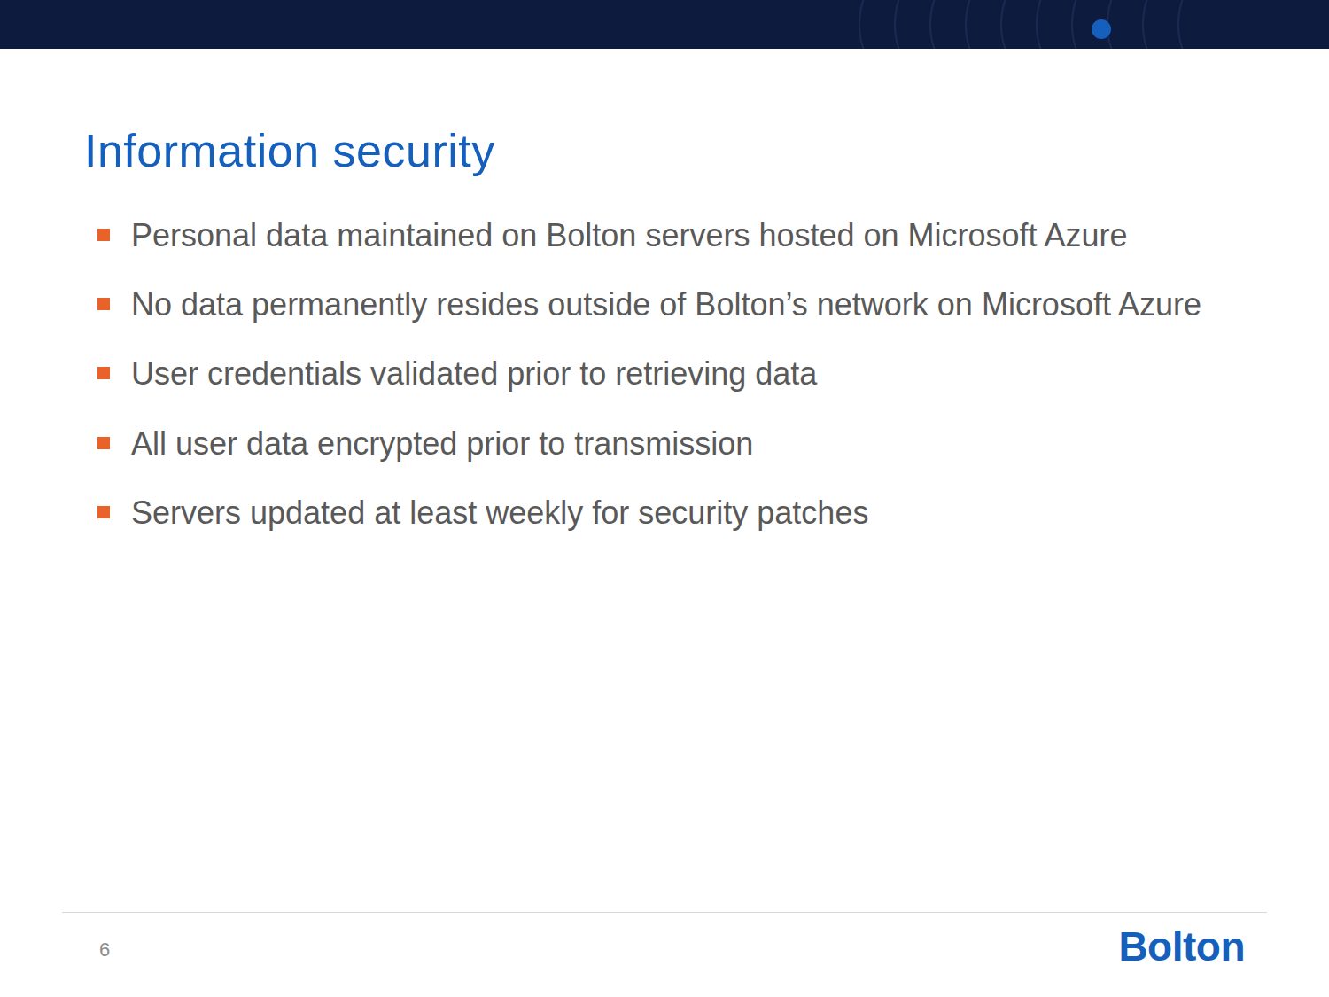Information security
Personal data maintained on Bolton servers hosted on Microsoft Azure
No data permanently resides outside of Bolton’s network on Microsoft Azure
User credentials validated prior to retrieving data
All user data encrypted prior to transmission
Servers updated at least weekly for security patches
6
Bolton